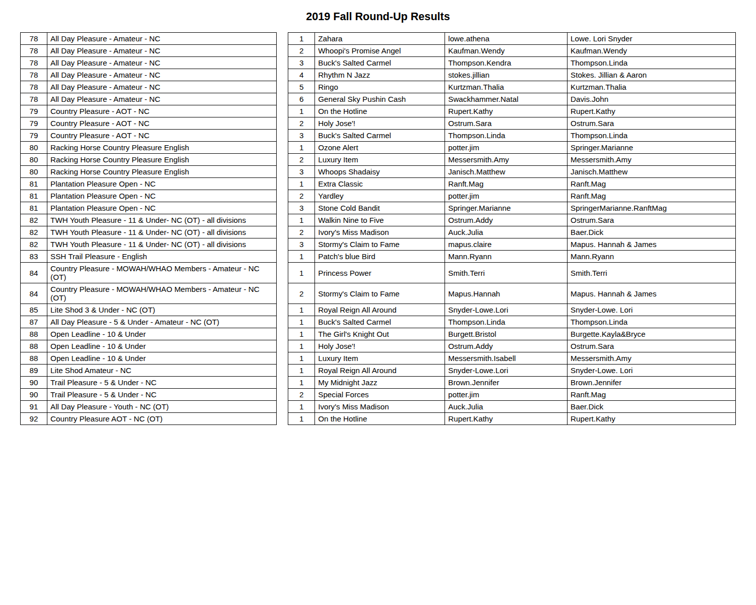2019 Fall Round-Up Results
| 78 | All Day Pleasure - Amateur - NC | | 1 | Zahara | lowe.athena | Lowe. Lori Snyder |
| 78 | All Day Pleasure - Amateur - NC | | 2 | Whoopi's Promise Angel | Kaufman.Wendy | Kaufman.Wendy |
| 78 | All Day Pleasure - Amateur - NC | | 3 | Buck's Salted Carmel | Thompson.Kendra | Thompson.Linda |
| 78 | All Day Pleasure - Amateur - NC | | 4 | Rhythm N Jazz | stokes.jillian | Stokes. Jillian & Aaron |
| 78 | All Day Pleasure - Amateur - NC | | 5 | Ringo | Kurtzman.Thalia | Kurtzman.Thalia |
| 78 | All Day Pleasure - Amateur - NC | | 6 | General Sky Pushin Cash | Swackhammer.Natal | Davis.John |
| 79 | Country Pleasure - AOT - NC | | 1 | On the Hotline | Rupert.Kathy | Rupert.Kathy |
| 79 | Country Pleasure - AOT - NC | | 2 | Holy Jose'! | Ostrum.Sara | Ostrum.Sara |
| 79 | Country Pleasure - AOT - NC | | 3 | Buck's Salted Carmel | Thompson.Linda | Thompson.Linda |
| 80 | Racking Horse Country Pleasure English | | 1 | Ozone Alert | potter.jim | Springer.Marianne |
| 80 | Racking Horse Country Pleasure English | | 2 | Luxury Item | Messersmith.Amy | Messersmith.Amy |
| 80 | Racking Horse Country Pleasure English | | 3 | Whoops Shadaisy | Janisch.Matthew | Janisch.Matthew |
| 81 | Plantation Pleasure Open - NC | | 1 | Extra Classic | Ranft.Mag | Ranft.Mag |
| 81 | Plantation Pleasure Open - NC | | 2 | Yardley | potter.jim | Ranft.Mag |
| 81 | Plantation Pleasure Open - NC | | 3 | Stone Cold Bandit | Springer.Marianne | SpringerMarianne.RanftMag |
| 82 | TWH Youth Pleasure - 11 & Under- NC (OT) - all divisions | | 1 | Walkin Nine to Five | Ostrum.Addy | Ostrum.Sara |
| 82 | TWH Youth Pleasure - 11 & Under- NC (OT) - all divisions | | 2 | Ivory's Miss Madison | Auck.Julia | Baer.Dick |
| 82 | TWH Youth Pleasure - 11 & Under- NC (OT) - all divisions | | 3 | Stormy's Claim to Fame | mapus.claire | Mapus. Hannah & James |
| 83 | SSH Trail Pleasure - English | | 1 | Patch's blue Bird | Mann.Ryann | Mann.Ryann |
| 84 | Country Pleasure - MOWAH/WHAO Members - Amateur - NC (OT) | | 1 | Princess Power | Smith.Terri | Smith.Terri |
| 84 | Country Pleasure - MOWAH/WHAO Members - Amateur - NC (OT) | | 2 | Stormy's Claim to Fame | Mapus.Hannah | Mapus. Hannah & James |
| 85 | Lite Shod 3 & Under - NC (OT) | | 1 | Royal Reign All Around | Snyder-Lowe.Lori | Snyder-Lowe. Lori |
| 87 | All Day Pleasure - 5 & Under - Amateur - NC (OT) | | 1 | Buck's Salted Carmel | Thompson.Linda | Thompson.Linda |
| 88 | Open Leadline - 10 & Under | | 1 | The Girl's Knight Out | Burgett.Bristol | Burgette.Kayla&Bryce |
| 88 | Open Leadline - 10 & Under | | 1 | Holy Jose'! | Ostrum.Addy | Ostrum.Sara |
| 88 | Open Leadline - 10 & Under | | 1 | Luxury Item | Messersmith.Isabell | Messersmith.Amy |
| 89 | Lite Shod Amateur - NC | | 1 | Royal Reign All Around | Snyder-Lowe.Lori | Snyder-Lowe. Lori |
| 90 | Trail Pleasure - 5 & Under - NC | | 1 | My Midnight Jazz | Brown.Jennifer | Brown.Jennifer |
| 90 | Trail Pleasure - 5 & Under - NC | | 2 | Special Forces | potter.jim | Ranft.Mag |
| 91 | All Day Pleasure - Youth - NC (OT) | | 1 | Ivory's Miss Madison | Auck.Julia | Baer.Dick |
| 92 | Country Pleasure AOT - NC (OT) | | 1 | On the Hotline | Rupert.Kathy | Rupert.Kathy |